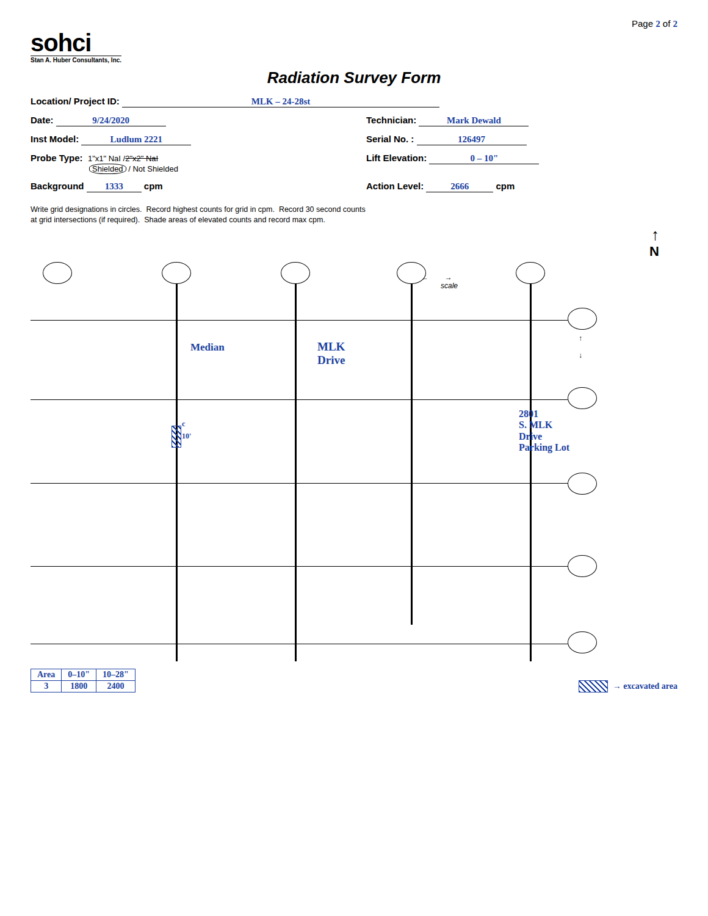Page 2 of 2
sohci
Stan A. Huber Consultants, Inc.
Radiation Survey Form
Location/ Project ID: MLK – 24-28st
Date: 9/24/2020
Technician: Mark Dewald
Inst Model: Ludlum 2221
Serial No. : 126497
Probe Type: 1"x1" NaI /2"x2" NaI
Shielded / Not Shielded
Lift Elevation: 0 – 10"
Background 1333 cpm
Action Level: 2666 cpm
Write grid designations in circles. Record highest counts for grid in cpm. Record 30 second counts
at grid intersections (if required). Shade areas of elevated counts and record max cpm.
↑
N
← →
scale
↑
↓
Median
MLK
Drive
2801
S. MLK
Drive
Parking Lot
c
10'
| Area | 0–10" | 10–28" |
| 3 | 1800 | 2400 |
→ excavated area